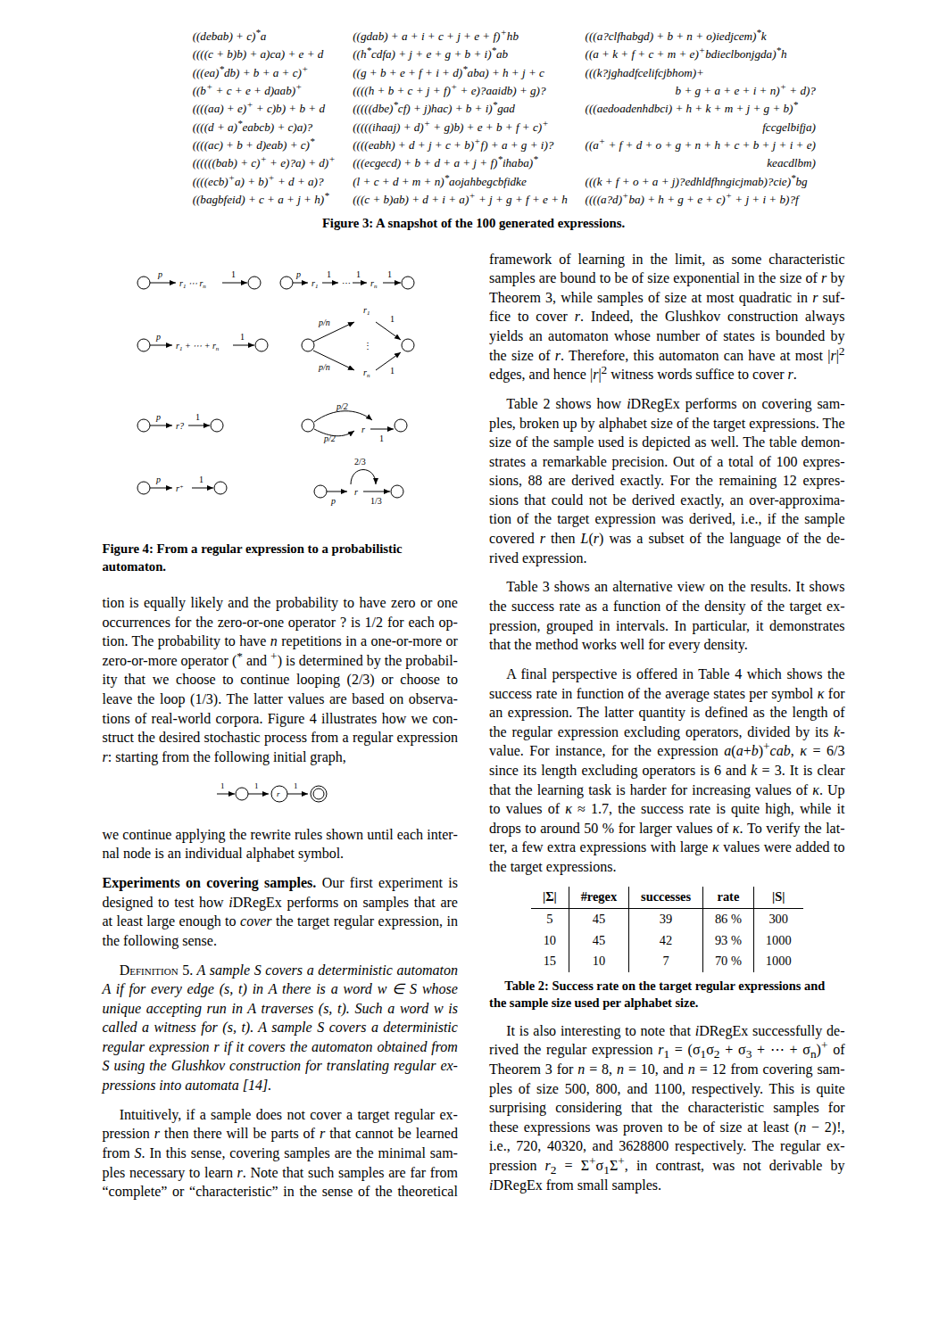((debab) + c)*a
((gdab) + a + i + c + j + e + f)+hb
(((a?clfhabgd) + b + n + o)iedjcem)*k
((((c + b)b) + a)ca) + e + d
((h*cdfa) + j + e + g + b + i)*ab
((a + k + f + c + m + e)+bdieclbonjgda)*h
(((ea)*db) + b + a + c)+
((g + b + e + f + i + d)*aba) + h + j + c
(((k?jghadfcelifcjbhom)+
((b+ + c + e + d)aab)+
((((h + b + c + j + f)+ + e)?aaidb) + g)?
b + g + a + e + i + n)+ + d)?
((((aa) + e)+ + c)b) + b + d
(((((dbe)*cf) + j)hac) + b + i)*gad
(((aedoadenhdbci) + h + k + m + j + g + b)*
((((d + a)*eabcb) + c)a)?
(((((ihaaj) + d)+ + g)b) + e + b + f + c)+
fccgelbifja)
((((ac) + b + d)eab) + c)*
((((eabh) + d + j + c + b)+f) + a + g + i)?
((a+ + f + d + o + g + n + h + c + b + j + i + e)
((((((bab) + c)+ + e)?a) + d)+
(((ecgecd) + b + d + a + j + f)*ihaba)*
keacdlbm)
((((ecb)+a) + b)+ + d + a)?
(l + c + d + m + n)*aojahbegcbfidke
(((k + f + o + a + j)?edhldfhngicjmab)?cie)*bg
((bagbfeid) + c + a + j + h)*
(((c + b)ab) + d + i + a)+ + j + g + f + e + h
((((a?d)+ba) + h + g + e + c)+ + j + i + b)?f
Figure 3: A snapshot of the 100 generated expressions.
p r1 ⋯ rn 1 p r1 1 ⋯ 1 rn 1 p r1 + ⋯ + rn 1 r1 p/n 1 ⋮ rn p/n 1 p r? 1 p/2 p/2 r 1 p r+ 1 p r 2/3 1/3
Figure 4: From a regular expression to a probabilistic automaton.
tion is equally likely and the probability to have zero or one occurrences for the zero-or-one operator ? is 1/2 for each option. The probability to have n repetitions in a one-or-more or zero-or-more operator (* and +) is determined by the probability that we choose to continue looping (2/3) or choose to leave the loop (1/3). The latter values are based on observations of real-world corpora. Figure 4 illustrates how we construct the desired stochastic process from a regular expression r: starting from the following initial graph,
1 1 r 1
we continue applying the rewrite rules shown until each internal node is an individual alphabet symbol.
Experiments on covering samples. Our first experiment is designed to test how i DRegEx performs on samples that are at least large enough to cover the target regular expression, in the following sense.
Definition 5. A sample S covers a deterministic automaton A if for every edge (s, t) in A there is a word w ∈ S whose unique accepting run in A traverses (s, t). Such a word w is called a witness for (s, t). A sample S covers a deterministic regular expression r if it covers the automaton obtained from S using the Glushkov construction for translating regular expressions into automata [14].
Intuitively, if a sample does not cover a target regular expression r then there will be parts of r that cannot be learned from S. In this sense, covering samples are the minimal samples necessary to learn r. Note that such samples are far from “complete” or “characteristic” in the sense of the theoretical framework of learning in the limit, as some characteristic samples are bound to be of size exponential in the size of r by Theorem 3, while samples of size at most quadratic in r suffice to cover r. Indeed, the Glushkov construction always yields an automaton whose number of states is bounded by the size of r. Therefore, this automaton can have at most |r|2 edges, and hence |r|2 witness words suffice to cover r.
Table 2 shows how i DRegEx performs on covering samples, broken up by alphabet size of the target expressions. The size of the sample used is depicted as well. The table demonstrates a remarkable precision. Out of a total of 100 expressions, 88 are derived exactly. For the remaining 12 expressions that could not be derived exactly, an over-approximation of the target expression was derived, i.e., if the sample covered r then L(r) was a subset of the language of the derived expression.
Table 3 shows an alternative view on the results. It shows the success rate as a function of the density of the target expression, grouped in intervals. In particular, it demonstrates that the method works well for every density.
A final perspective is offered in Table 4 which shows the success rate in function of the average states per symbol κ for an expression. The latter quantity is defined as the length of the regular expression excluding operators, divided by its k-value. For instance, for the expression a(a+b)+cab, κ = 6/3 since its length excluding operators is 6 and k = 3. It is clear that the learning task is harder for increasing values of κ. Up to values of κ ≈ 1.7, the success rate is quite high, while it drops to around 50 % for larger values of κ. To verify the latter, a few extra expressions with large κ values were added to the target expressions.
| /Σ/ | #regex | successes | rate | /S/ |
| --- | --- | --- | --- | --- |
| 5 | 45 | 39 | 86 % | 300 |
| 10 | 45 | 42 | 93 % | 1000 |
| 15 | 10 | 7 | 70 % | 1000 |
Table 2: Success rate on the target regular expressions and the sample size used per alphabet size.
It is also interesting to note that i DRegEx successfully derived the regular expression r1 = (σ1σ2 + σ3 + ⋯ + σn)+ of Theorem 3 for n = 8, n = 10, and n = 12 from covering samples of size 500, 800, and 1100, respectively. This is quite surprising considering that the characteristic samples for these expressions was proven to be of size at least (n − 2)!, i.e., 720, 40320, and 3628800 respectively. The regular expression r2 = Σ+σ1Σ+, in contrast, was not derivable by i DRegEx from small samples.